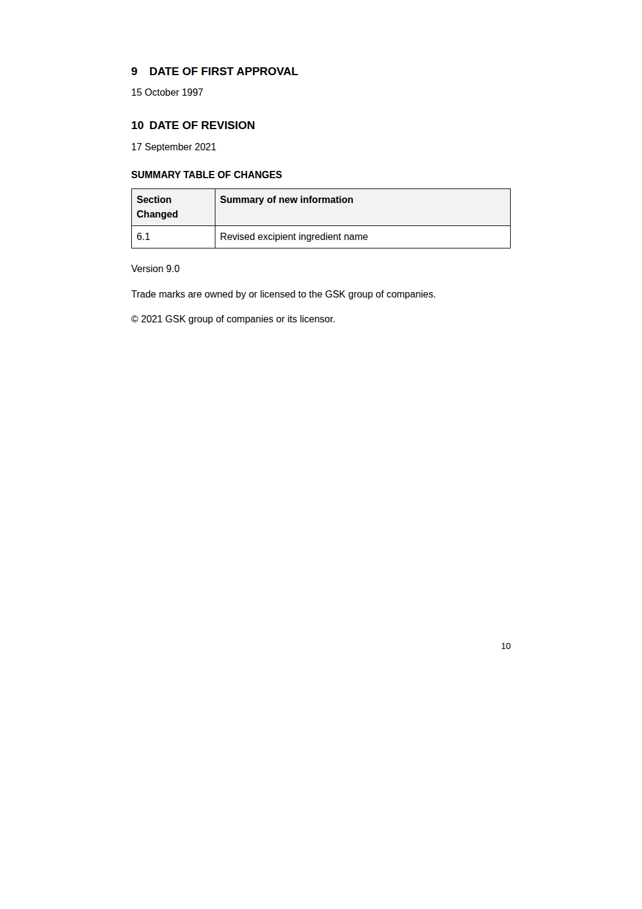9 DATE OF FIRST APPROVAL
15 October 1997
10 DATE OF REVISION
17 September 2021
SUMMARY TABLE OF CHANGES
| Section Changed | Summary of new information |
| --- | --- |
| 6.1 | Revised excipient ingredient name |
Version 9.0
Trade marks are owned by or licensed to the GSK group of companies.
© 2021 GSK group of companies or its licensor.
10